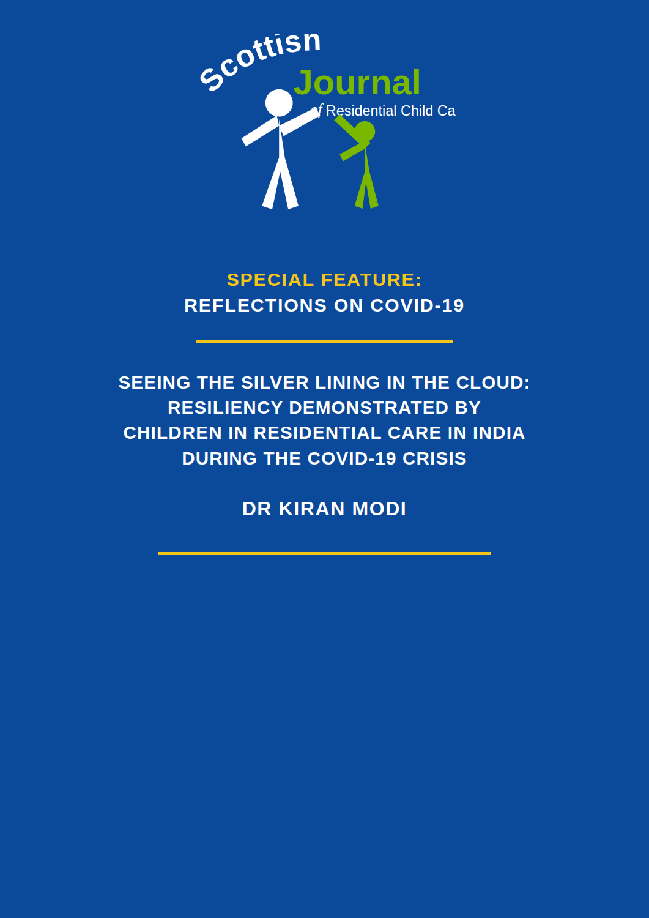Scottish Journal of Residential Child Care Scottish Journal of Residential Child Care
Scottish Journal of Residential Child Care
Special Feature: Reflections on COVID-19
Seeing the silver lining in the cloud:
Resiliency demonstrated by children in residential care in India during the COVID-19 crisis
Dr Kiran Modi